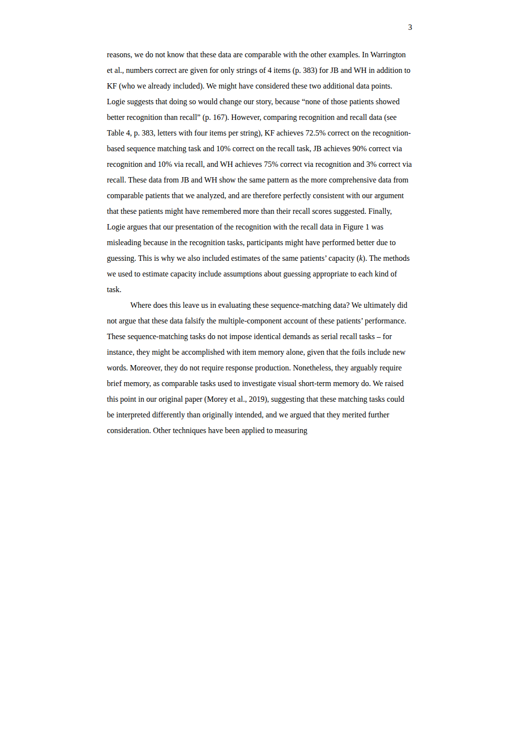3
reasons, we do not know that these data are comparable with the other examples. In Warrington et al., numbers correct are given for only strings of 4 items (p. 383) for JB and WH in addition to KF (who we already included). We might have considered these two additional data points. Logie suggests that doing so would change our story, because “none of those patients showed better recognition than recall” (p. 167). However, comparing recognition and recall data (see Table 4, p. 383, letters with four items per string), KF achieves 72.5% correct on the recognition-based sequence matching task and 10% correct on the recall task, JB achieves 90% correct via recognition and 10% via recall, and WH achieves 75% correct via recognition and 3% correct via recall. These data from JB and WH show the same pattern as the more comprehensive data from comparable patients that we analyzed, and are therefore perfectly consistent with our argument that these patients might have remembered more than their recall scores suggested. Finally, Logie argues that our presentation of the recognition with the recall data in Figure 1 was misleading because in the recognition tasks, participants might have performed better due to guessing. This is why we also included estimates of the same patients’ capacity (k). The methods we used to estimate capacity include assumptions about guessing appropriate to each kind of task.
Where does this leave us in evaluating these sequence-matching data? We ultimately did not argue that these data falsify the multiple-component account of these patients’ performance. These sequence-matching tasks do not impose identical demands as serial recall tasks – for instance, they might be accomplished with item memory alone, given that the foils include new words. Moreover, they do not require response production. Nonetheless, they arguably require brief memory, as comparable tasks used to investigate visual short-term memory do. We raised this point in our original paper (Morey et al., 2019), suggesting that these matching tasks could be interpreted differently than originally intended, and we argued that they merited further consideration. Other techniques have been applied to measuring